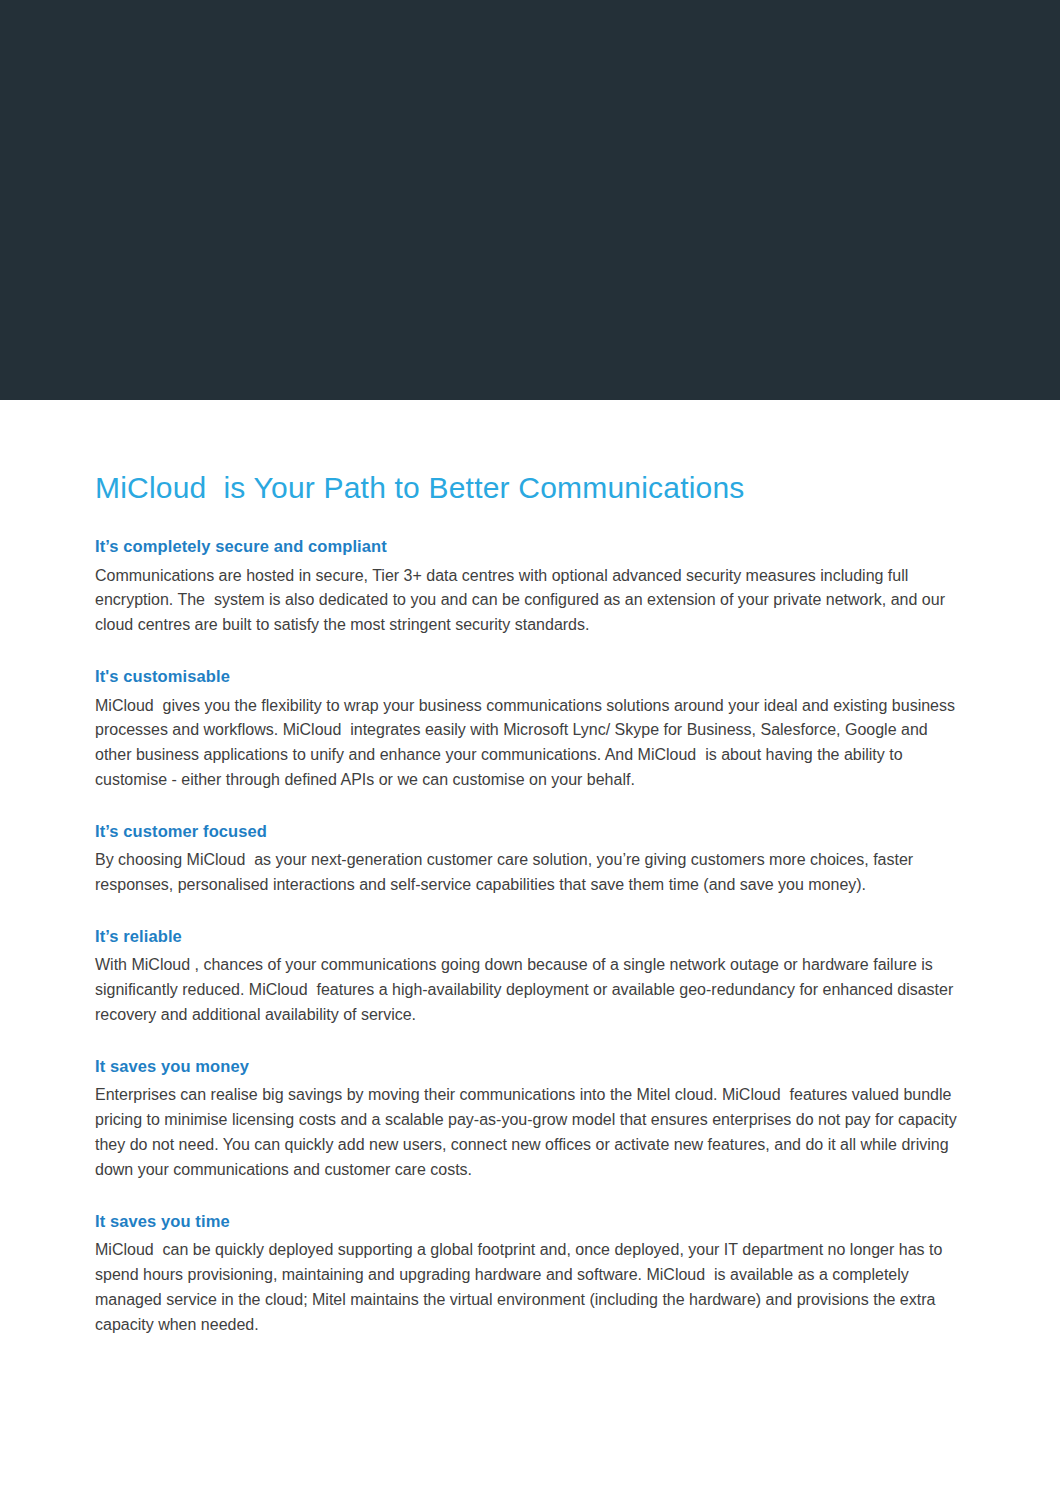MiCloud is Your Path to Better Communications
It’s completely secure and compliant
Communications are hosted in secure, Tier 3+ data centres with optional advanced security measures including full encryption. The system is also dedicated to you and can be configured as an extension of your private network, and our cloud centres are built to satisfy the most stringent security standards.
It's customisable
MiCloud gives you the flexibility to wrap your business communications solutions around your ideal and existing business processes and workflows. MiCloud integrates easily with Microsoft Lync/ Skype for Business, Salesforce, Google and other business applications to unify and enhance your communications. And MiCloud is about having the ability to customise - either through defined APIs or we can customise on your behalf.
It’s customer focused
By choosing MiCloud as your next-generation customer care solution, you’re giving customers more choices, faster responses, personalised interactions and self-service capabilities that save them time (and save you money).
It’s reliable
With MiCloud , chances of your communications going down because of a single network outage or hardware failure is significantly reduced. MiCloud features a high-availability deployment or available geo-redundancy for enhanced disaster recovery and additional availability of service.
It saves you money
Enterprises can realise big savings by moving their communications into the Mitel cloud. MiCloud features valued bundle pricing to minimise licensing costs and a scalable pay-as-you-grow model that ensures enterprises do not pay for capacity they do not need. You can quickly add new users, connect new offices or activate new features, and do it all while driving down your communications and customer care costs.
It saves you time
MiCloud can be quickly deployed supporting a global footprint and, once deployed, your IT department no longer has to spend hours provisioning, maintaining and upgrading hardware and software. MiCloud is available as a completely managed service in the cloud; Mitel maintains the virtual environment (including the hardware) and provisions the extra capacity when needed.